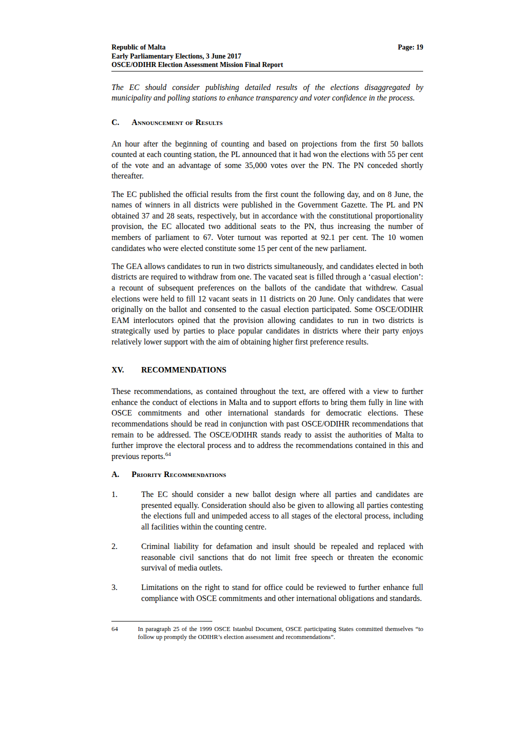Republic of Malta
Page: 19
Early Parliamentary Elections, 3 June 2017
OSCE/ODIHR Election Assessment Mission Final Report
The EC should consider publishing detailed results of the elections disaggregated by municipality and polling stations to enhance transparency and voter confidence in the process.
C. Announcement of Results
An hour after the beginning of counting and based on projections from the first 50 ballots counted at each counting station, the PL announced that it had won the elections with 55 per cent of the vote and an advantage of some 35,000 votes over the PN. The PN conceded shortly thereafter.
The EC published the official results from the first count the following day, and on 8 June, the names of winners in all districts were published in the Government Gazette. The PL and PN obtained 37 and 28 seats, respectively, but in accordance with the constitutional proportionality provision, the EC allocated two additional seats to the PN, thus increasing the number of members of parliament to 67. Voter turnout was reported at 92.1 per cent. The 10 women candidates who were elected constitute some 15 per cent of the new parliament.
The GEA allows candidates to run in two districts simultaneously, and candidates elected in both districts are required to withdraw from one. The vacated seat is filled through a ‘casual election’: a recount of subsequent preferences on the ballots of the candidate that withdrew. Casual elections were held to fill 12 vacant seats in 11 districts on 20 June. Only candidates that were originally on the ballot and consented to the casual election participated. Some OSCE/ODIHR EAM interlocutors opined that the provision allowing candidates to run in two districts is strategically used by parties to place popular candidates in districts where their party enjoys relatively lower support with the aim of obtaining higher first preference results.
XV. RECOMMENDATIONS
These recommendations, as contained throughout the text, are offered with a view to further enhance the conduct of elections in Malta and to support efforts to bring them fully in line with OSCE commitments and other international standards for democratic elections. These recommendations should be read in conjunction with past OSCE/ODIHR recommendations that remain to be addressed. The OSCE/ODIHR stands ready to assist the authorities of Malta to further improve the electoral process and to address the recommendations contained in this and previous reports.64
A. Priority Recommendations
1.
The EC should consider a new ballot design where all parties and candidates are presented equally. Consideration should also be given to allowing all parties contesting the elections full and unimpeded access to all stages of the electoral process, including all facilities within the counting centre.
2.
Criminal liability for defamation and insult should be repealed and replaced with reasonable civil sanctions that do not limit free speech or threaten the economic survival of media outlets.
3.
Limitations on the right to stand for office could be reviewed to further enhance full compliance with OSCE commitments and other international obligations and standards.
64
In paragraph 25 of the 1999 OSCE Istanbul Document, OSCE participating States committed themselves “to follow up promptly the ODIHR’s election assessment and recommendations”.